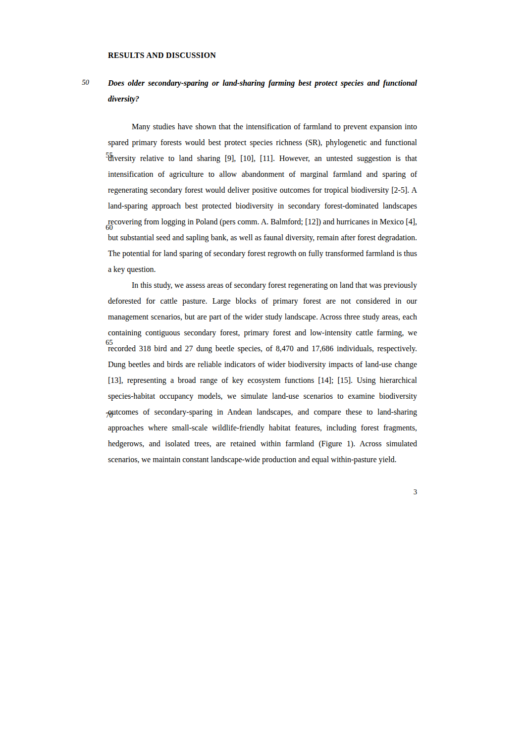RESULTS AND DISCUSSION
50 Does older secondary-sparing or land-sharing farming best protect species and functional diversity?
Many studies have shown that the intensification of farmland to prevent expansion into spared primary forests would best protect species richness (SR), phylogenetic and functional diversity relative to land sharing [9], [10], [11]. However, an untested suggestion is that 55intensification of agriculture to allow abandonment of marginal farmland and sparing of regenerating secondary forest would deliver positive outcomes for tropical biodiversity [2-5]. A land-sparing approach best protected biodiversity in secondary forest-dominated landscapes recovering from logging in Poland (pers comm. A. Balmford; [12]) and hurricanes in Mexico [4], but substantial seed and sapling bank, as well as faunal diversity, remain after forest 60degradation. The potential for land sparing of secondary forest regrowth on fully transformed farmland is thus a key question.
In this study, we assess areas of secondary forest regenerating on land that was previously deforested for cattle pasture. Large blocks of primary forest are not considered in our management scenarios, but are part of the wider study landscape. Across three study areas, each 65containing contiguous secondary forest, primary forest and low-intensity cattle farming, we recorded 318 bird and 27 dung beetle species, of 8,470 and 17,686 individuals, respectively. Dung beetles and birds are reliable indicators of wider biodiversity impacts of land-use change [13], representing a broad range of key ecosystem functions [14]; [15]. Using hierarchical species-habitat occupancy models, we simulate land-use scenarios to examine biodiversity 70outcomes of secondary-sparing in Andean landscapes, and compare these to land-sharing approaches where small-scale wildlife-friendly habitat features, including forest fragments, hedgerows, and isolated trees, are retained within farmland (Figure 1). Across simulated scenarios, we maintain constant landscape-wide production and equal within-pasture yield.
3